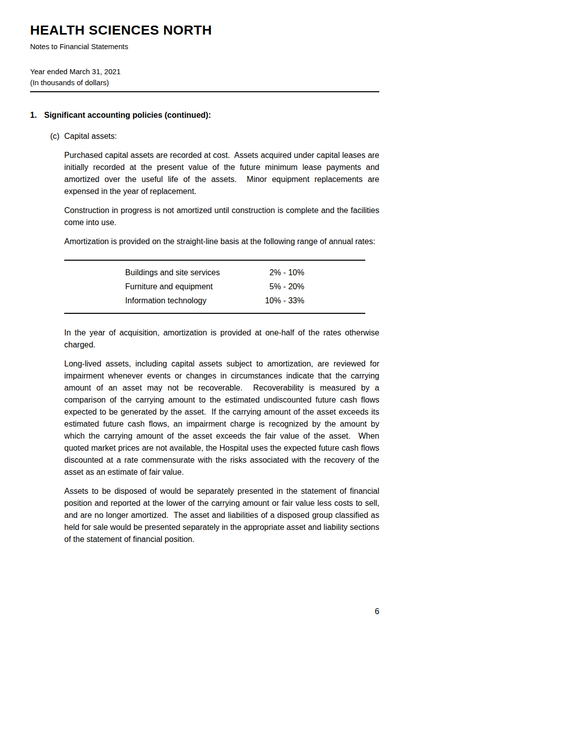HEALTH SCIENCES NORTH
Notes to Financial Statements
Year ended March 31, 2021
(In thousands of dollars)
1. Significant accounting policies (continued):
(c) Capital assets:
Purchased capital assets are recorded at cost. Assets acquired under capital leases are initially recorded at the present value of the future minimum lease payments and amortized over the useful life of the assets. Minor equipment replacements are expensed in the year of replacement.
Construction in progress is not amortized until construction is complete and the facilities come into use.
Amortization is provided on the straight-line basis at the following range of annual rates:
| Buildings and site services | 2% - 10% |
| Furniture and equipment | 5% - 20% |
| Information technology | 10% - 33% |
In the year of acquisition, amortization is provided at one-half of the rates otherwise charged.
Long-lived assets, including capital assets subject to amortization, are reviewed for impairment whenever events or changes in circumstances indicate that the carrying amount of an asset may not be recoverable. Recoverability is measured by a comparison of the carrying amount to the estimated undiscounted future cash flows expected to be generated by the asset. If the carrying amount of the asset exceeds its estimated future cash flows, an impairment charge is recognized by the amount by which the carrying amount of the asset exceeds the fair value of the asset. When quoted market prices are not available, the Hospital uses the expected future cash flows discounted at a rate commensurate with the risks associated with the recovery of the asset as an estimate of fair value.
Assets to be disposed of would be separately presented in the statement of financial position and reported at the lower of the carrying amount or fair value less costs to sell, and are no longer amortized. The asset and liabilities of a disposed group classified as held for sale would be presented separately in the appropriate asset and liability sections of the statement of financial position.
6